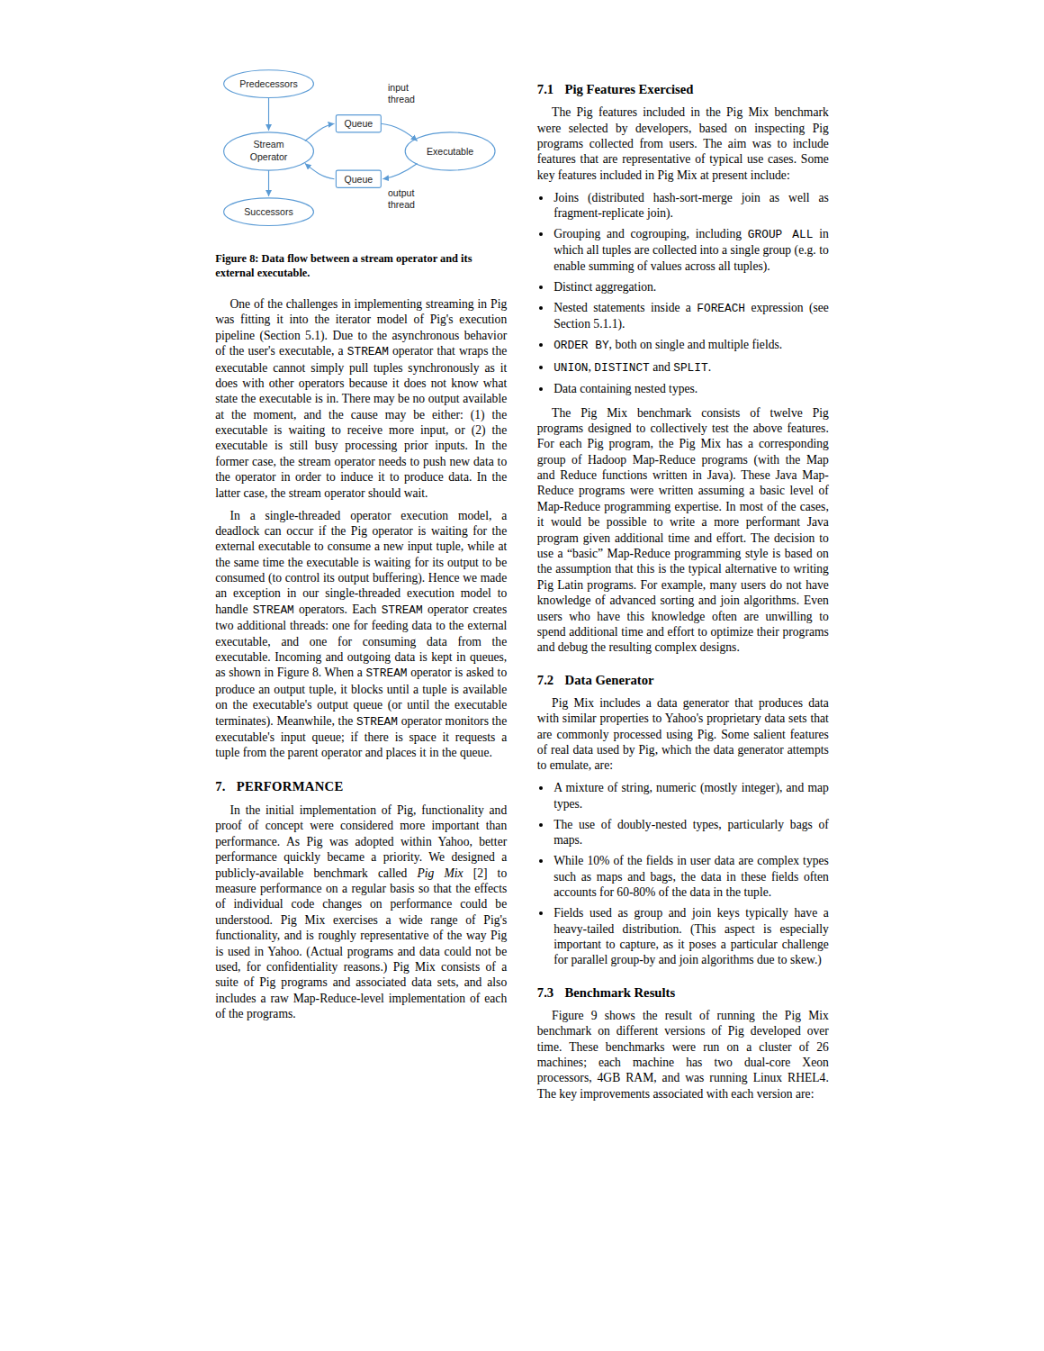Predecessors Stream Operator Successors Executable Queue Queue input thread output thread
Figure 8: Data flow between a stream operator and its external executable.
One of the challenges in implementing streaming in Pig was fitting it into the iterator model of Pig's execution pipeline (Section 5.1). Due to the asynchronous behavior of the user's executable, a STREAM operator that wraps the executable cannot simply pull tuples synchronously as it does with other operators because it does not know what state the executable is in. There may be no output available at the moment, and the cause may be either: (1) the executable is waiting to receive more input, or (2) the executable is still busy processing prior inputs. In the former case, the stream operator needs to push new data to the operator in order to induce it to produce data. In the latter case, the stream operator should wait.
In a single-threaded operator execution model, a deadlock can occur if the Pig operator is waiting for the external executable to consume a new input tuple, while at the same time the executable is waiting for its output to be consumed (to control its output buffering). Hence we made an exception in our single-threaded execution model to handle STREAM operators. Each STREAM operator creates two additional threads: one for feeding data to the external executable, and one for consuming data from the executable. Incoming and outgoing data is kept in queues, as shown in Figure 8. When a STREAM operator is asked to produce an output tuple, it blocks until a tuple is available on the executable's output queue (or until the executable terminates). Meanwhile, the STREAM operator monitors the executable's input queue; if there is space it requests a tuple from the parent operator and places it in the queue.
7. PERFORMANCE
In the initial implementation of Pig, functionality and proof of concept were considered more important than performance. As Pig was adopted within Yahoo, better performance quickly became a priority. We designed a publicly-available benchmark called Pig Mix [2] to measure performance on a regular basis so that the effects of individual code changes on performance could be understood. Pig Mix exercises a wide range of Pig's functionality, and is roughly representative of the way Pig is used in Yahoo. (Actual programs and data could not be used, for confidentiality reasons.) Pig Mix consists of a suite of Pig programs and associated data sets, and also includes a raw Map-Reduce-level implementation of each of the programs.
7.1 Pig Features Exercised
The Pig features included in the Pig Mix benchmark were selected by developers, based on inspecting Pig programs collected from users. The aim was to include features that are representative of typical use cases. Some key features included in Pig Mix at present include:
Joins (distributed hash-sort-merge join as well as fragment-replicate join).
Grouping and cogrouping, including GROUP ALL in which all tuples are collected into a single group (e.g. to enable summing of values across all tuples).
Distinct aggregation.
Nested statements inside a FOREACH expression (see Section 5.1.1).
ORDER BY, both on single and multiple fields.
UNION, DISTINCT and SPLIT.
Data containing nested types.
The Pig Mix benchmark consists of twelve Pig programs designed to collectively test the above features. For each Pig program, the Pig Mix has a corresponding group of Hadoop Map-Reduce programs (with the Map and Reduce functions written in Java). These Java Map-Reduce programs were written assuming a basic level of Map-Reduce programming expertise. In most of the cases, it would be possible to write a more performant Java program given additional time and effort. The decision to use a “basic” Map-Reduce programming style is based on the assumption that this is the typical alternative to writing Pig Latin programs. For example, many users do not have knowledge of advanced sorting and join algorithms. Even users who have this knowledge often are unwilling to spend additional time and effort to optimize their programs and debug the resulting complex designs.
7.2 Data Generator
Pig Mix includes a data generator that produces data with similar properties to Yahoo's proprietary data sets that are commonly processed using Pig. Some salient features of real data used by Pig, which the data generator attempts to emulate, are:
A mixture of string, numeric (mostly integer), and map types.
The use of doubly-nested types, particularly bags of maps.
While 10% of the fields in user data are complex types such as maps and bags, the data in these fields often accounts for 60-80% of the data in the tuple.
Fields used as group and join keys typically have a heavy-tailed distribution. (This aspect is especially important to capture, as it poses a particular challenge for parallel group-by and join algorithms due to skew.)
7.3 Benchmark Results
Figure 9 shows the result of running the Pig Mix benchmark on different versions of Pig developed over time. These benchmarks were run on a cluster of 26 machines; each machine has two dual-core Xeon processors, 4GB RAM, and was running Linux RHEL4. The key improvements associated with each version are: